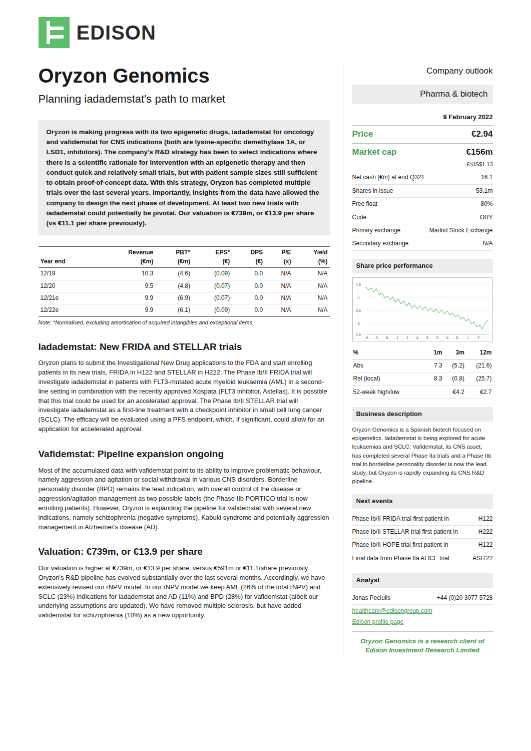EDISON
Oryzon Genomics
Planning iadademstat's path to market
Oryzon is making progress with its two epigenetic drugs, iadademstat for oncology and vafidemstat for CNS indications (both are lysine-specific demethylase 1A, or LSD1, inhibitors). The company's R&D strategy has been to select indications where there is a scientific rationale for intervention with an epigenetic therapy and then conduct quick and relatively small trials, but with patient sample sizes still sufficient to obtain proof-of-concept data. With this strategy, Oryzon has completed multiple trials over the last several years. Importantly, insights from the data have allowed the company to design the next phase of development. At least two new trials with iadademstat could potentially be pivotal. Our valuation is €739m, or €13.9 per share (vs €11.1 per share previously).
| Year end | Revenue (€m) | PBT* (€m) | EPS* (€) | DPS (€) | P/E (x) | Yield (%) |
| --- | --- | --- | --- | --- | --- | --- |
| 12/19 | 10.3 | (4.6) | (0.09) | 0.0 | N/A | N/A |
| 12/20 | 9.5 | (4.8) | (0.07) | 0.0 | N/A | N/A |
| 12/21e | 9.9 | (6.9) | (0.07) | 0.0 | N/A | N/A |
| 12/22e | 9.9 | (6.1) | (0.09) | 0.0 | N/A | N/A |
Note: *Normalised, excluding amortisation of acquired intangibles and exceptional items.
Iadademstat: New FRIDA and STELLAR trials
Oryzon plans to submit the Investigational New Drug applications to the FDA and start enrolling patients in its new trials, FRIDA in H122 and STELLAR in H222. The Phase Ib/II FRIDA trial will investigate iadademstat in patients with FLT3-mutated acute myeloid leukaemia (AML) in a second-line setting in combination with the recently approved Xospata (FLT3 inhibitor, Astellas). It is possible that this trial could be used for an accelerated approval. The Phase Ib/II STELLAR trial will investigate iadademstat as a first-line treatment with a checkpoint inhibitor in small cell lung cancer (SCLC). The efficacy will be evaluated using a PFS endpoint, which, if significant, could allow for an application for accelerated approval.
Vafidemstat: Pipeline expansion ongoing
Most of the accumulated data with vafidemstat point to its ability to improve problematic behaviour, namely aggression and agitation or social withdrawal in various CNS disorders. Borderline personality disorder (BPD) remains the lead indication, with overall control of the disease or aggression/agitation management as two possible labels (the Phase IIb PORTICO trial is now enrolling patients). However, Oryzon is expanding the pipeline for vafidemstat with several new indications, namely schizophrenia (negative symptoms), Kabuki syndrome and potentially aggression management in Alzheimer's disease (AD).
Valuation: €739m, or €13.9 per share
Our valuation is higher at €739m, or €13.9 per share, versus €591m or €11.1/share previously. Oryzon's R&D pipeline has evolved substantially over the last several months. Accordingly, we have extensively revised our rNPV model. In our rNPV model we keep AML (26% of the total rNPV) and SCLC (23%) indications for iadademstat and AD (11%) and BPD (28%) for vafidemstat (albeit our underlying assumptions are updated). We have removed multiple sclerosis, but have added vafidemstat for schizophrenia (10%) as a new opportunity.
Company outlook
Pharma & biotech
9 February 2022
Price €2.94
Market cap €156m
€:US$1.13
| Net cash (€m) at end Q321 | 16.1 |
| Shares in issue | 53.1m |
| Free float | 80% |
| Code | ORY |
| Primary exchange | Madrid Stock Exchange |
| Secondary exchange | N/A |
Share price performance
4.5 4 3.5 3 2.5 M A M J J A S O N D J F
| % | 1m | 3m | 12m |
| --- | --- | --- | --- |
| Abs | 7.3 | (5.2) | (21.6) |
| Rel (local) | 8.3 | (0.8) | (25.7) |
| 52-week high/low | | €4.2 | €2.7 |
Business description
Oryzon Genomics is a Spanish biotech focused on epigenetics. Iadademstat is being explored for acute leukaemias and SCLC. Vafidemstat, its CNS asset, has completed several Phase IIa trials and a Phase IIb trial in borderline personality disorder is now the lead study, but Oryzon is rapidly expanding its CNS R&D pipeline.
Next events
| Phase Ib/II FRIDA trial first patient in | H122 |
| Phase Ib/II STELLAR trial first patient in | H222 |
| Phase Ib/II HOPE trial first patient in | H122 |
| Final data from Phase IIa ALICE trial | ASH'22 |
Analyst
Jonas Peciulis+44 (0)20 3077 5728
healthcare@edisongroup.com Edison profile page
Oryzon Genomics is a research client of Edison Investment Research Limited